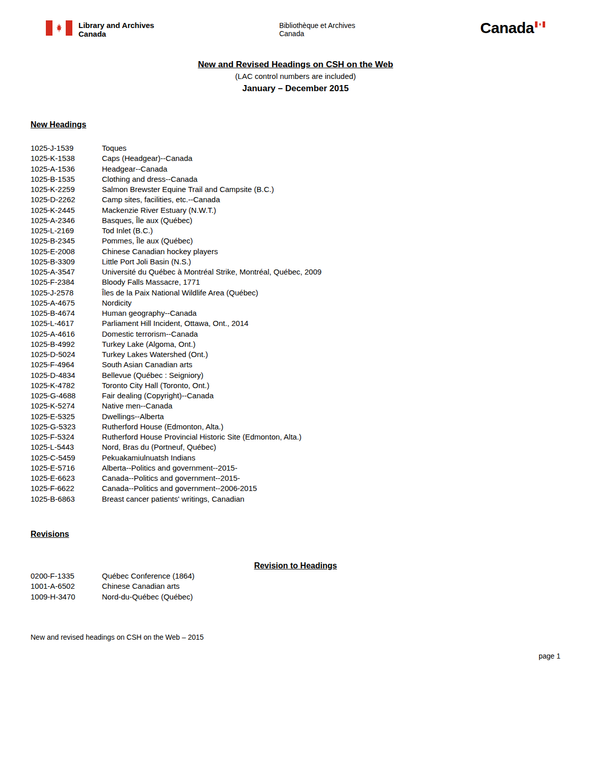Library and Archives
Canada
Bibliothèque et Archives
Canada
Canada
New and Revised Headings on CSH on the Web
(LAC control numbers are included)
January – December 2015
New Headings
1025-J-1539 Toques
1025-K-1538 Caps (Headgear)--Canada
1025-A-1536 Headgear--Canada
1025-B-1535 Clothing and dress--Canada
1025-K-2259 Salmon Brewster Equine Trail and Campsite (B.C.)
1025-D-2262 Camp sites, facilities, etc.--Canada
1025-K-2445 Mackenzie River Estuary (N.W.T.)
1025-A-2346 Basques, Île aux (Québec)
1025-L-2169 Tod Inlet (B.C.)
1025-B-2345 Pommes, Île aux (Québec)
1025-E-2008 Chinese Canadian hockey players
1025-B-3309 Little Port Joli Basin (N.S.)
1025-A-3547 Université du Québec à Montréal Strike, Montréal, Québec, 2009
1025-F-2384 Bloody Falls Massacre, 1771
1025-J-2578 Îles de la Paix National Wildlife Area (Québec)
1025-A-4675 Nordicity
1025-B-4674 Human geography--Canada
1025-L-4617 Parliament Hill Incident, Ottawa, Ont., 2014
1025-A-4616 Domestic terrorism--Canada
1025-B-4992 Turkey Lake (Algoma, Ont.)
1025-D-5024 Turkey Lakes Watershed (Ont.)
1025-F-4964 South Asian Canadian arts
1025-D-4834 Bellevue (Québec : Seigniory)
1025-K-4782 Toronto City Hall (Toronto, Ont.)
1025-G-4688 Fair dealing (Copyright)--Canada
1025-K-5274 Native men--Canada
1025-E-5325 Dwellings--Alberta
1025-G-5323 Rutherford House (Edmonton, Alta.)
1025-F-5324 Rutherford House Provincial Historic Site (Edmonton, Alta.)
1025-L-5443 Nord, Bras du (Portneuf, Québec)
1025-C-5459 Pekuakamiulnuatsh Indians
1025-E-5716 Alberta--Politics and government--2015-
1025-E-6623 Canada--Politics and government--2015-
1025-F-6622 Canada--Politics and government--2006-2015
1025-B-6863 Breast cancer patients' writings, Canadian
Revisions
Revision to Headings
0200-F-1335 Québec Conference (1864)
1001-A-6502 Chinese Canadian arts
1009-H-3470 Nord-du-Québec (Québec)
New and revised headings on CSH on the Web – 2015
page 1